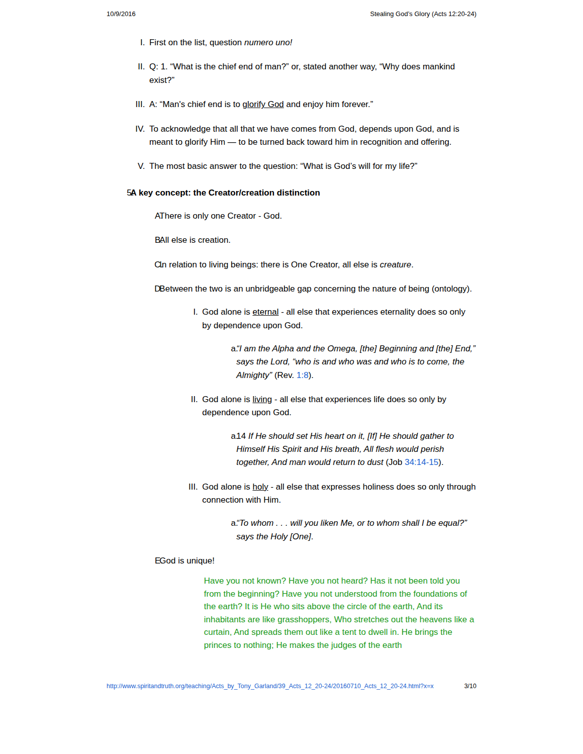10/9/2016
Stealing God’s Glory (Acts 12:20-24)
I. First on the list, question numero uno!
II. Q: 1. “What is the chief end of man?” or, stated another way, “Why does mankind exist?”
III. A: “Man's chief end is to glorify God and enjoy him forever.”
IV. To acknowledge that all that we have comes from God, depends upon God, and is meant to glorify Him — to be turned back toward him in recognition and offering.
V. The most basic answer to the question: “What is God’s will for my life?”
5. A key concept: the Creator/creation distinction
A. There is only one Creator - God.
B. All else is creation.
C. In relation to living beings: there is One Creator, all else is creature.
D. Between the two is an unbridgeable gap concerning the nature of being (ontology).
I. God alone is eternal - all else that experiences eternality does so only by dependence upon God.
a. “I am the Alpha and the Omega, [the] Beginning and [the] End,” says the Lord, “who is and who was and who is to come, the Almighty” (Rev. 1:8).
II. God alone is living - all else that experiences life does so only by dependence upon God.
a. 14 If He should set His heart on it, [If] He should gather to Himself His Spirit and His breath, All flesh would perish together, And man would return to dust (Job 34:14-15).
III. God alone is holy - all else that expresses holiness does so only through connection with Him.
a. “To whom . . . will you liken Me, or to whom shall I be equal?” says the Holy [One].
E. God is unique!
Have you not known? Have you not heard? Has it not been told you from the beginning? Have you not understood from the foundations of the earth? It is He who sits above the circle of the earth, And its inhabitants are like grasshoppers, Who stretches out the heavens like a curtain, And spreads them out like a tent to dwell in. He brings the princes to nothing; He makes the judges of the earth
http://www.spiritandtruth.org/teaching/Acts_by_Tony_Garland/39_Acts_12_20-24/20160710_Acts_12_20-24.html?x=x 3/10